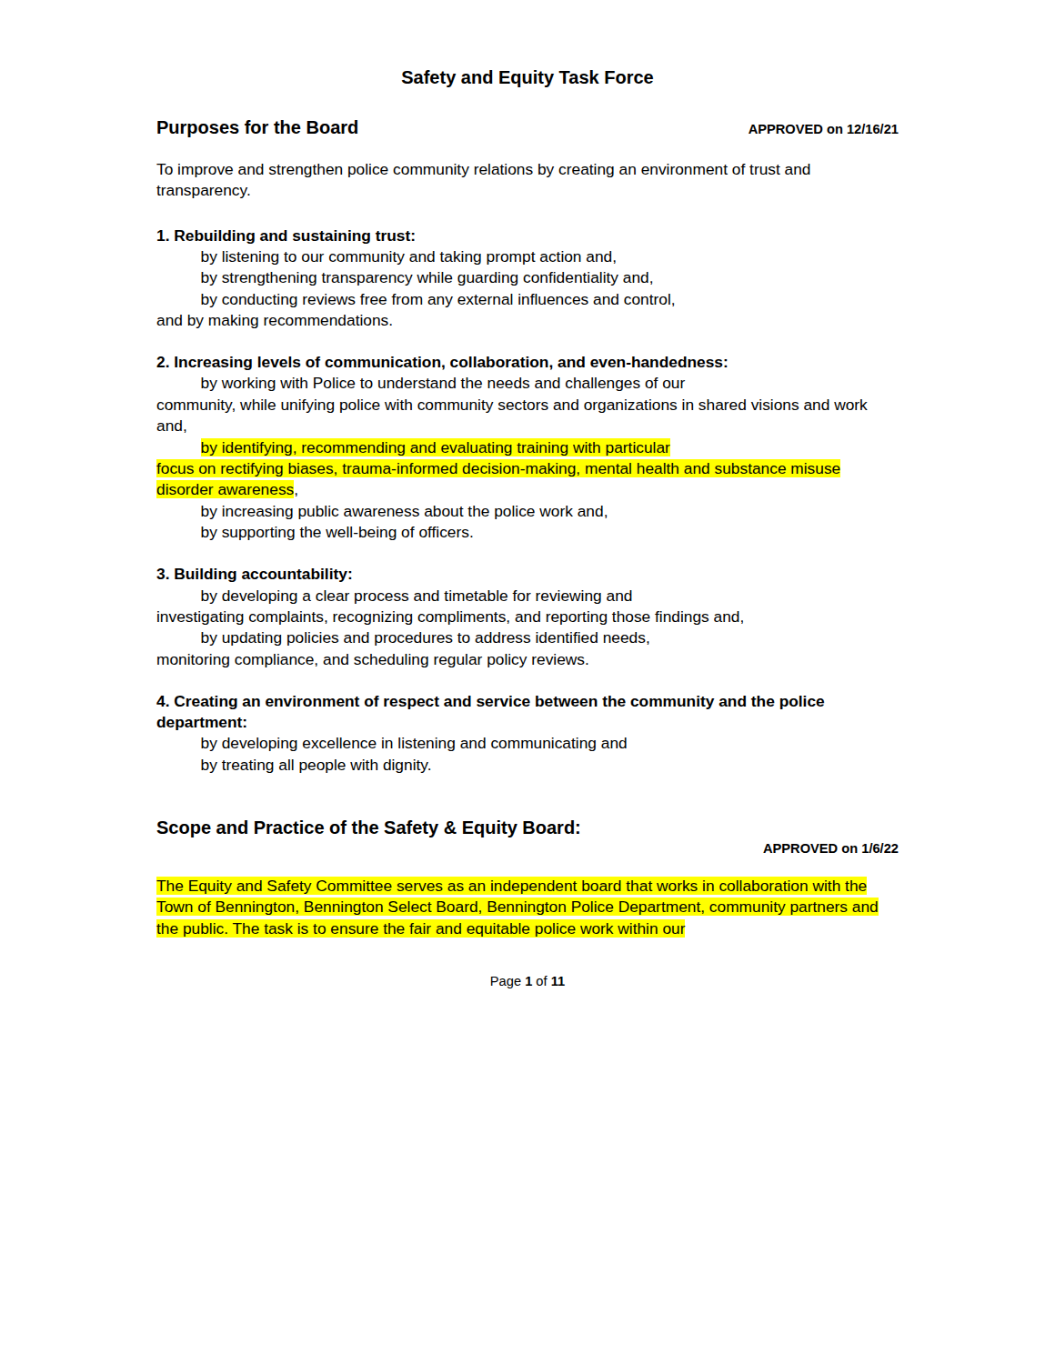Safety and Equity Task Force
Purposes for the Board
APPROVED on 12/16/21
To improve and strengthen police community relations by creating an environment of trust and transparency.
1. Rebuilding and sustaining trust:
by listening to our community and taking prompt action and,
by strengthening transparency while guarding confidentiality and,
by conducting reviews free from any external influences and control,
and by making recommendations.
2. Increasing levels of communication, collaboration, and even-handedness:
by working with Police to understand the needs and challenges of our
community, while unifying police with community sectors and organizations in shared visions and work and,
by identifying, recommending and evaluating training with particular
focus on rectifying biases, trauma-informed decision-making, mental health and substance misuse disorder awareness,
by increasing public awareness about the police work and,
by supporting the well-being of officers.
3. Building accountability:
by developing a clear process and timetable for reviewing and
investigating complaints, recognizing compliments, and reporting those findings and,
by updating policies and procedures to address identified needs,
monitoring compliance, and scheduling regular policy reviews.
4. Creating an environment of respect and service between the community and the police department:
by developing excellence in listening and communicating and
by treating all people with dignity.
Scope and Practice of the Safety & Equity Board:
APPROVED on 1/6/22
The Equity and Safety Committee serves as an independent board that works in collaboration with the Town of Bennington, Bennington Select Board, Bennington Police Department, community partners and the public. The task is to ensure the fair and equitable police work within our
Page 1 of 11